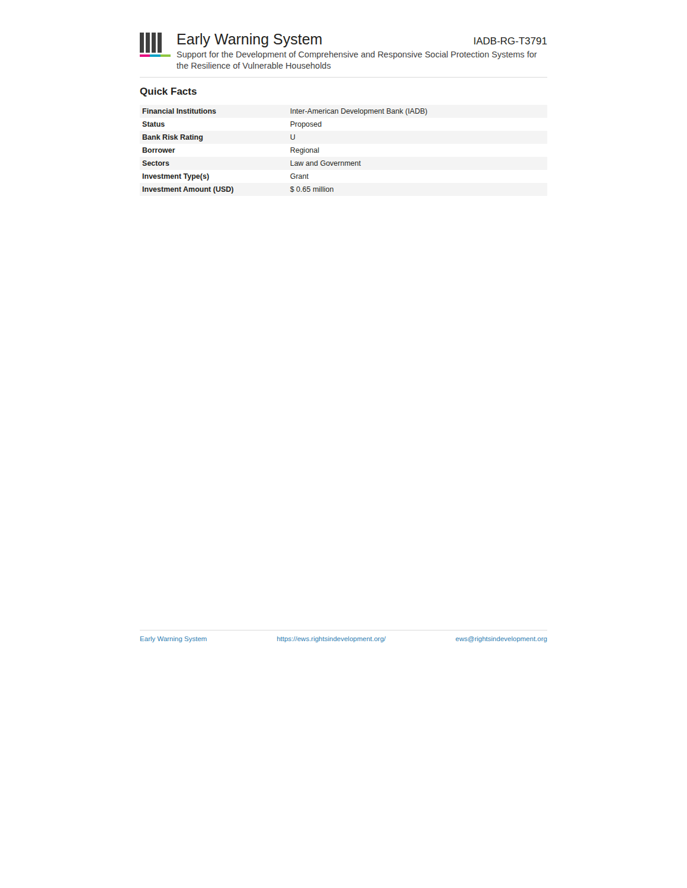Early Warning System
IADB-RG-T3791
Support for the Development of Comprehensive and Responsive Social Protection Systems for the Resilience of Vulnerable Households
Quick Facts
| Financial Institutions | Inter-American Development Bank (IADB) |
| Status | Proposed |
| Bank Risk Rating | U |
| Borrower | Regional |
| Sectors | Law and Government |
| Investment Type(s) | Grant |
| Investment Amount (USD) | $ 0.65 million |
Early Warning System
https://ews.rightsindevelopment.org/
ews@rightsindevelopment.org